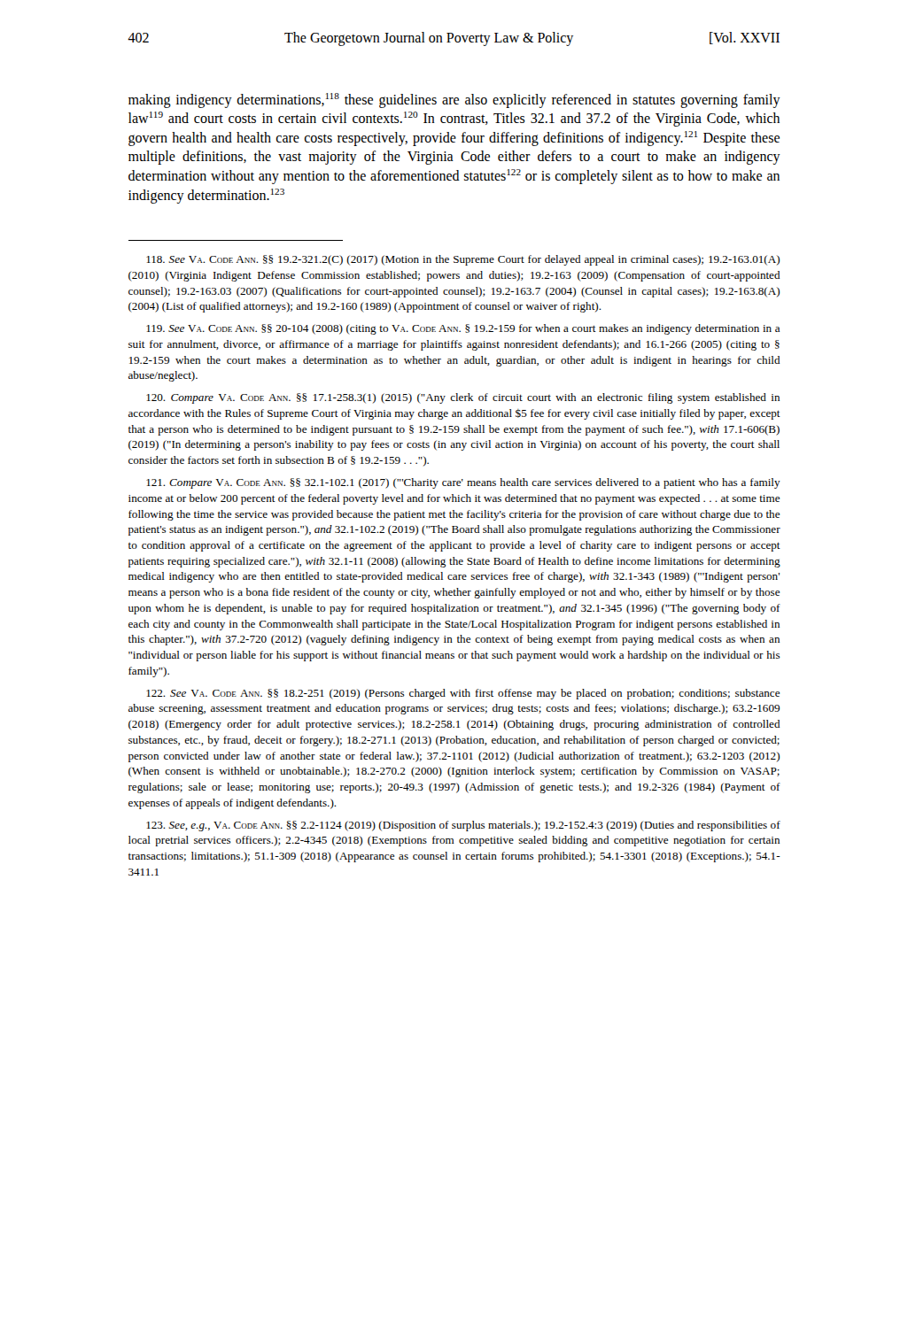402 The Georgetown Journal on Poverty Law & Policy [Vol. XXVII
making indigency determinations,118 these guidelines are also explicitly referenced in statutes governing family law119 and court costs in certain civil contexts.120 In contrast, Titles 32.1 and 37.2 of the Virginia Code, which govern health and health care costs respectively, provide four differing definitions of indigency.121 Despite these multiple definitions, the vast majority of the Virginia Code either defers to a court to make an indigency determination without any mention to the aforementioned statutes122 or is completely silent as to how to make an indigency determination.123
See Va. Code Ann. §§ 19.2-321.2(C) (2017) (Motion in the Supreme Court for delayed appeal in criminal cases); 19.2-163.01(A) (2010) (Virginia Indigent Defense Commission established; powers and duties); 19.2-163 (2009) (Compensation of court-appointed counsel); 19.2-163.03 (2007) (Qualifications for court-appointed counsel); 19.2-163.7 (2004) (Counsel in capital cases); 19.2-163.8(A) (2004) (List of qualified attorneys); and 19.2-160 (1989) (Appointment of counsel or waiver of right).
See Va. Code Ann. §§ 20-104 (2008) (citing to Va. Code Ann. § 19.2-159 for when a court makes an indigency determination in a suit for annulment, divorce, or affirmance of a marriage for plaintiffs against nonresident defendants); and 16.1-266 (2005) (citing to § 19.2-159 when the court makes a determination as to whether an adult, guardian, or other adult is indigent in hearings for child abuse/neglect).
Compare Va. Code Ann. §§ 17.1-258.3(1) (2015) ("Any clerk of circuit court with an electronic filing system established in accordance with the Rules of Supreme Court of Virginia may charge an additional $5 fee for every civil case initially filed by paper, except that a person who is determined to be indigent pursuant to § 19.2-159 shall be exempt from the payment of such fee."), with 17.1-606(B) (2019) ("In determining a person's inability to pay fees or costs (in any civil action in Virginia) on account of his poverty, the court shall consider the factors set forth in subsection B of § 19.2-159 . . .").
Compare Va. Code Ann. §§ 32.1-102.1 (2017) ("'Charity care' means health care services delivered to a patient who has a family income at or below 200 percent of the federal poverty level and for which it was determined that no payment was expected . . . at some time following the time the service was provided because the patient met the facility's criteria for the provision of care without charge due to the patient's status as an indigent person."), and 32.1-102.2 (2019) ("The Board shall also promulgate regulations authorizing the Commissioner to condition approval of a certificate on the agreement of the applicant to provide a level of charity care to indigent persons or accept patients requiring specialized care."), with 32.1-11 (2008) (allowing the State Board of Health to define income limitations for determining medical indigency who are then entitled to state-provided medical care services free of charge), with 32.1-343 (1989) ("'Indigent person' means a person who is a bona fide resident of the county or city, whether gainfully employed or not and who, either by himself or by those upon whom he is dependent, is unable to pay for required hospitalization or treatment."), and 32.1-345 (1996) ("The governing body of each city and county in the Commonwealth shall participate in the State/Local Hospitalization Program for indigent persons established in this chapter."), with 37.2-720 (2012) (vaguely defining indigency in the context of being exempt from paying medical costs as when an "individual or person liable for his support is without financial means or that such payment would work a hardship on the individual or his family").
See Va. Code Ann. §§ 18.2-251 (2019) (Persons charged with first offense may be placed on probation; conditions; substance abuse screening, assessment treatment and education programs or services; drug tests; costs and fees; violations; discharge.); 63.2-1609 (2018) (Emergency order for adult protective services.); 18.2-258.1 (2014) (Obtaining drugs, procuring administration of controlled substances, etc., by fraud, deceit or forgery.); 18.2-271.1 (2013) (Probation, education, and rehabilitation of person charged or convicted; person convicted under law of another state or federal law.); 37.2-1101 (2012) (Judicial authorization of treatment.); 63.2-1203 (2012) (When consent is withheld or unobtainable.); 18.2-270.2 (2000) (Ignition interlock system; certification by Commission on VASAP; regulations; sale or lease; monitoring use; reports.); 20-49.3 (1997) (Admission of genetic tests.); and 19.2-326 (1984) (Payment of expenses of appeals of indigent defendants.).
See, e.g., Va. Code Ann. §§ 2.2-1124 (2019) (Disposition of surplus materials.); 19.2-152.4:3 (2019) (Duties and responsibilities of local pretrial services officers.); 2.2-4345 (2018) (Exemptions from competitive sealed bidding and competitive negotiation for certain transactions; limitations.); 51.1-309 (2018) (Appearance as counsel in certain forums prohibited.); 54.1-3301 (2018) (Exceptions.); 54.1-3411.1